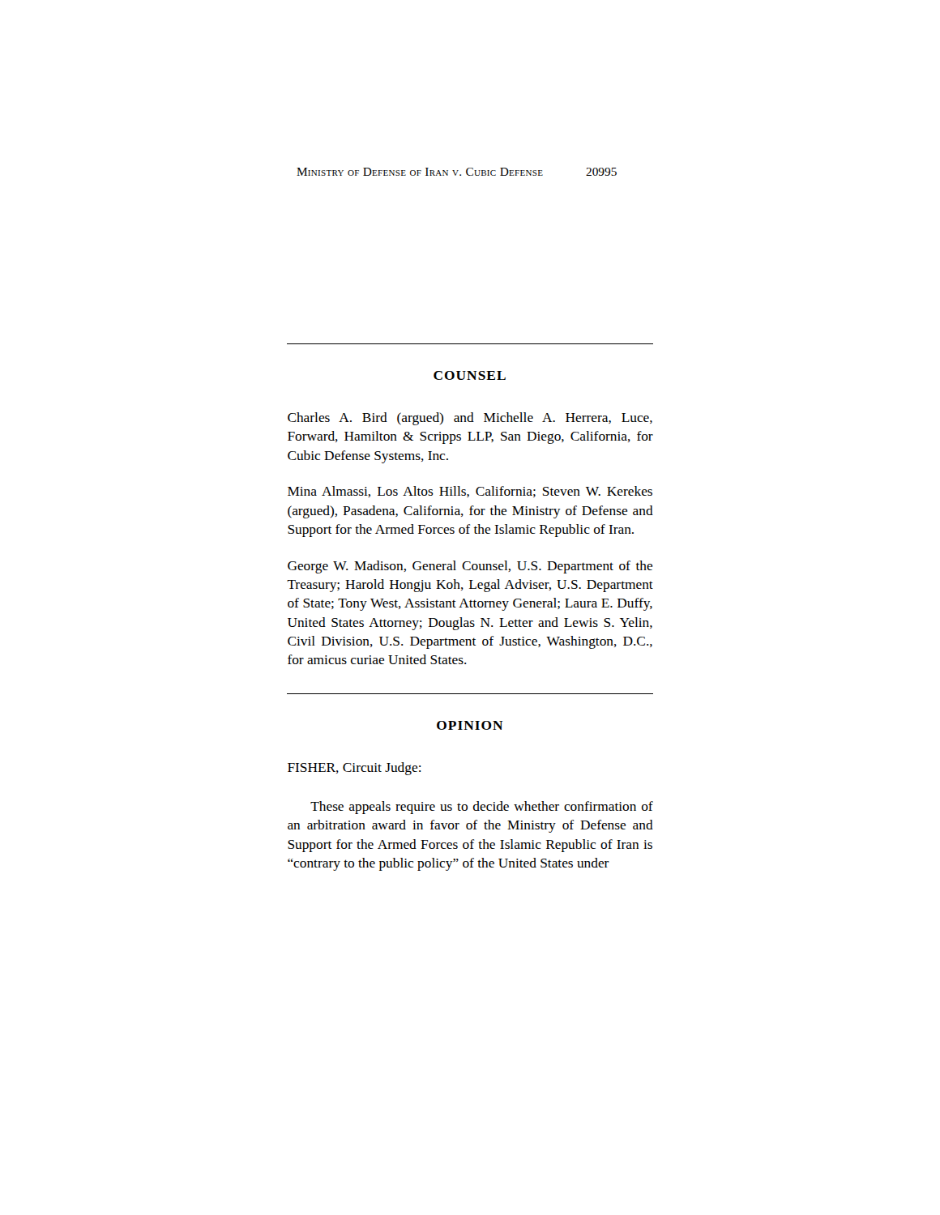Ministry of Defense of Iran v. Cubic Defense20995
COUNSEL
Charles A. Bird (argued) and Michelle A. Herrera, Luce, Forward, Hamilton & Scripps LLP, San Diego, California, for Cubic Defense Systems, Inc.
Mina Almassi, Los Altos Hills, California; Steven W. Kerekes (argued), Pasadena, California, for the Ministry of Defense and Support for the Armed Forces of the Islamic Republic of Iran.
George W. Madison, General Counsel, U.S. Department of the Treasury; Harold Hongju Koh, Legal Adviser, U.S. Department of State; Tony West, Assistant Attorney General; Laura E. Duffy, United States Attorney; Douglas N. Letter and Lewis S. Yelin, Civil Division, U.S. Department of Justice, Washington, D.C., for amicus curiae United States.
OPINION
FISHER, Circuit Judge:
These appeals require us to decide whether confirmation of an arbitration award in favor of the Ministry of Defense and Support for the Armed Forces of the Islamic Republic of Iran is “contrary to the public policy” of the United States under